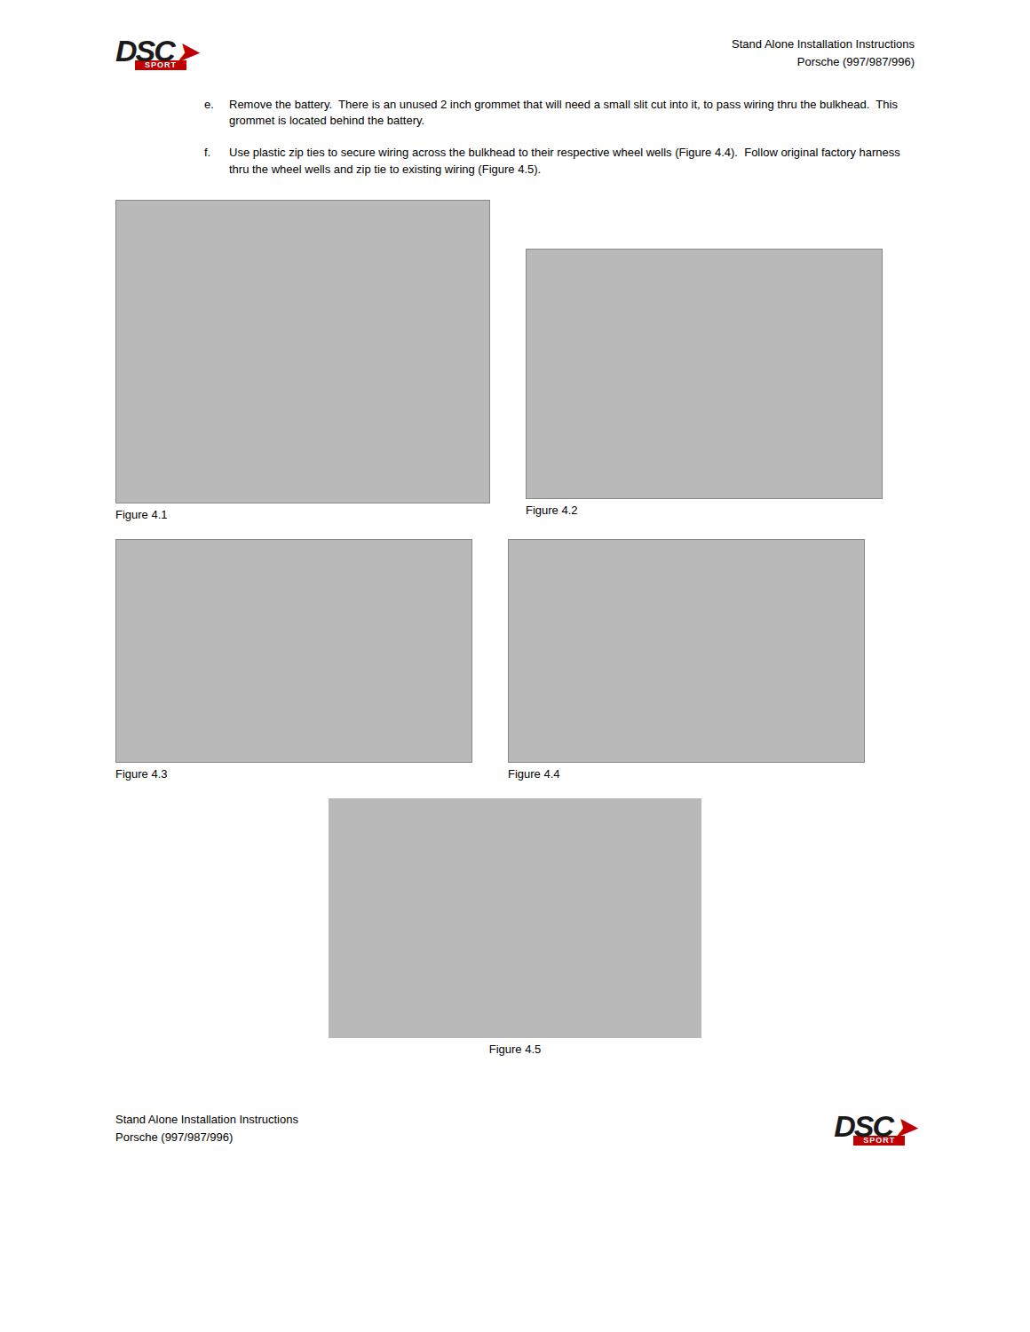DSC➤ SPORT
Stand Alone Installation Instructions
Porsche (997/987/996)
e. Remove the battery. There is an unused 2 inch grommet that will need a small slit cut into it, to pass wiring thru the bulkhead. This grommet is located behind the battery.
f. Use plastic zip ties to secure wiring across the bulkhead to their respective wheel wells (Figure 4.4). Follow original factory harness thru the wheel wells and zip tie to existing wiring (Figure 4.5).
Figure 4.1
Figure 4.2
Figure 4.3
Figure 4.4
Figure 4.5
Stand Alone Installation Instructions
Porsche (997/987/996)
DSC➤ SPORT